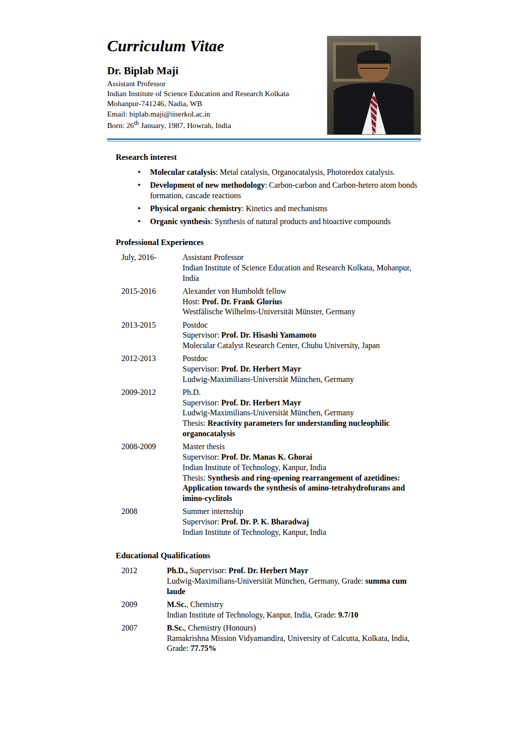Curriculum Vitae
Dr. Biplab Maji
Assistant Professor
Indian Institute of Science Education and Research Kolkata
Mohanpur-741246, Nadia, WB
Email: biplab.maji@iiserkol.ac.in
Born: 26th January, 1987, Howrah, India
Research interest
Molecular catalysis: Metal catalysis, Organocatalysis, Photoredox catalysis.
Development of new methodology: Carbon-carbon and Carbon-hetero atom bonds formation, cascade reactions
Physical organic chemistry: Kinetics and mechanisms
Organic synthesis: Synthesis of natural products and bioactive compounds
Professional Experiences
| July, 2016- | Assistant Professor Indian Institute of Science Education and Research Kolkata, Mohanpur, India |
| 2015-2016 | Alexander von Humboldt fellow Host: Prof. Dr. Frank Glorius Westfälische Wilhelms-Universität Münster, Germany |
| 2013-2015 | Postdoc Supervisor: Prof. Dr. Hisashi Yamamoto Molecular Catalyst Research Center, Chubu University, Japan |
| 2012-2013 | Postdoc Supervisor: Prof. Dr. Herbert Mayr Ludwig-Maximilians-Universität München, Germany |
| 2009-2012 | Ph.D. Supervisor: Prof. Dr. Herbert Mayr Ludwig-Maximilians-Universität München, Germany Thesis: Reactivity parameters for understanding nucleophilic organocatalysis |
| 2008-2009 | Master thesis Supervisor: Prof. Dr. Manas K. Ghorai Indian Institute of Technology, Kanpur, India Thesis: Synthesis and ring-opening rearrangement of azetidines: Application towards the synthesis of amino-tetrahydrofurans and imino-cyclitols |
| 2008 | Summer internship Supervisor: Prof. Dr. P. K. Bharadwaj Indian Institute of Technology, Kanpur, India |
Educational Qualifications
| 2012 | Ph.D., Supervisor: Prof. Dr. Herbert Mayr Ludwig-Maximilians-Universität München, Germany, Grade: summa cum laude |
| 2009 | M.Sc. , Chemistry Indian Institute of Technology, Kanpur, India, Grade: 9.7/10 |
| 2007 | B.Sc. , Chemistry (Honours) Ramakrishna Mission Vidyamandira, University of Calcutta, Kolkata, India, Grade: 77.75% |